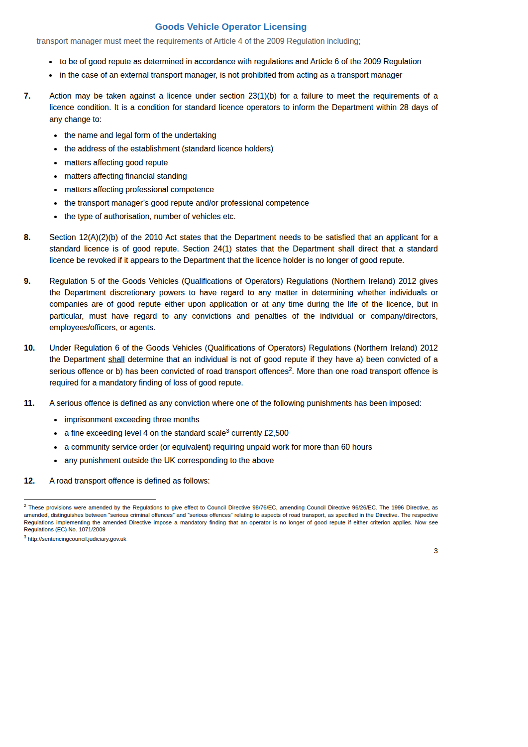Goods Vehicle Operator Licensing
transport manager must meet the requirements of Article 4 of the 2009 Regulation including;
to be of good repute as determined in accordance with regulations and Article 6 of the 2009 Regulation
in the case of an external transport manager, is not prohibited from acting as a transport manager
Action may be taken against a licence under section 23(1)(b) for a failure to meet the requirements of a licence condition. It is a condition for standard licence operators to inform the Department within 28 days of any change to:
the name and legal form of the undertaking
the address of the establishment (standard licence holders)
matters affecting good repute
matters affecting financial standing
matters affecting professional competence
the transport manager’s good repute and/or professional competence
the type of authorisation, number of vehicles etc.
Section 12(A)(2)(b) of the 2010 Act states that the Department needs to be satisfied that an applicant for a standard licence is of good repute. Section 24(1) states that the Department shall direct that a standard licence be revoked if it appears to the Department that the licence holder is no longer of good repute.
Regulation 5 of the Goods Vehicles (Qualifications of Operators) Regulations (Northern Ireland) 2012 gives the Department discretionary powers to have regard to any matter in determining whether individuals or companies are of good repute either upon application or at any time during the life of the licence, but in particular, must have regard to any convictions and penalties of the individual or company/directors, employees/officers, or agents.
Under Regulation 6 of the Goods Vehicles (Qualifications of Operators) Regulations (Northern Ireland) 2012 the Department shall determine that an individual is not of good repute if they have a) been convicted of a serious offence or b) has been convicted of road transport offences2. More than one road transport offence is required for a mandatory finding of loss of good repute.
A serious offence is defined as any conviction where one of the following punishments has been imposed:
imprisonment exceeding three months
a fine exceeding level 4 on the standard scale3 currently £2,500
a community service order (or equivalent) requiring unpaid work for more than 60 hours
any punishment outside the UK corresponding to the above
A road transport offence is defined as follows:
2 These provisions were amended by the Regulations to give effect to Council Directive 98/76/EC, amending Council Directive 96/26/EC. The 1996 Directive, as amended, distinguishes between “serious criminal offences” and “serious offences” relating to aspects of road transport, as specified in the Directive. The respective Regulations implementing the amended Directive impose a mandatory finding that an operator is no longer of good repute if either criterion applies. Now see Regulations (EC) No. 1071/2009
3 http://sentencingcouncil.judiciary.gov.uk
3